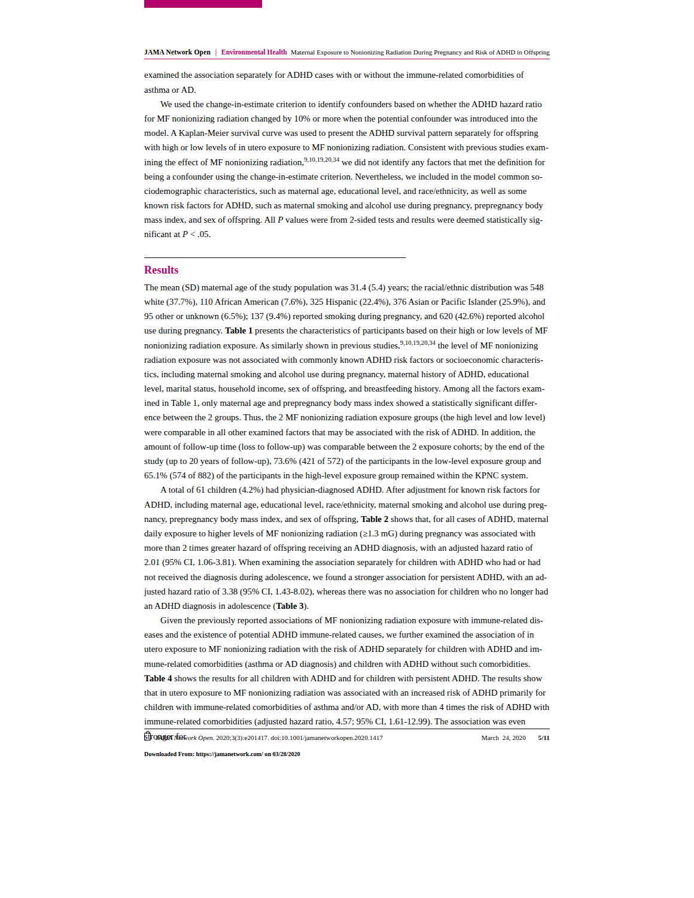JAMA Network Open | Environmental Health Maternal Exposure to Nonionizing Radiation During Pregnancy and Risk of ADHD in Offspring
examined the association separately for ADHD cases with or without the immune-related comorbidities of asthma or AD.
We used the change-in-estimate criterion to identify confounders based on whether the ADHD hazard ratio for MF nonionizing radiation changed by 10% or more when the potential confounder was introduced into the model. A Kaplan-Meier survival curve was used to present the ADHD survival pattern separately for offspring with high or low levels of in utero exposure to MF nonionizing radiation. Consistent with previous studies examining the effect of MF nonionizing radiation,9,10,19,20,34 we did not identify any factors that met the definition for being a confounder using the change-in-estimate criterion. Nevertheless, we included in the model common sociodemographic characteristics, such as maternal age, educational level, and race/ethnicity, as well as some known risk factors for ADHD, such as maternal smoking and alcohol use during pregnancy, prepregnancy body mass index, and sex of offspring. All P values were from 2-sided tests and results were deemed statistically significant at P < .05.
Results
The mean (SD) maternal age of the study population was 31.4 (5.4) years; the racial/ethnic distribution was 548 white (37.7%), 110 African American (7.6%), 325 Hispanic (22.4%), 376 Asian or Pacific Islander (25.9%), and 95 other or unknown (6.5%); 137 (9.4%) reported smoking during pregnancy, and 620 (42.6%) reported alcohol use during pregnancy. Table 1 presents the characteristics of participants based on their high or low levels of MF nonionizing radiation exposure. As similarly shown in previous studies,9,10,19,20,34 the level of MF nonionizing radiation exposure was not associated with commonly known ADHD risk factors or socioeconomic characteristics, including maternal smoking and alcohol use during pregnancy, maternal history of ADHD, educational level, marital status, household income, sex of offspring, and breastfeeding history. Among all the factors examined in Table 1, only maternal age and prepregnancy body mass index showed a statistically significant difference between the 2 groups. Thus, the 2 MF nonionizing radiation exposure groups (the high level and low level) were comparable in all other examined factors that may be associated with the risk of ADHD. In addition, the amount of follow-up time (loss to follow-up) was comparable between the 2 exposure cohorts; by the end of the study (up to 20 years of follow-up), 73.6% (421 of 572) of the participants in the low-level exposure group and 65.1% (574 of 882) of the participants in the high-level exposure group remained within the KPNC system.
A total of 61 children (4.2%) had physician-diagnosed ADHD. After adjustment for known risk factors for ADHD, including maternal age, educational level, race/ethnicity, maternal smoking and alcohol use during pregnancy, prepregnancy body mass index, and sex of offspring, Table 2 shows that, for all cases of ADHD, maternal daily exposure to higher levels of MF nonionizing radiation (≥1.3 mG) during pregnancy was associated with more than 2 times greater hazard of offspring receiving an ADHD diagnosis, with an adjusted hazard ratio of 2.01 (95% CI, 1.06-3.81). When examining the association separately for children with ADHD who had or had not received the diagnosis during adolescence, we found a stronger association for persistent ADHD, with an adjusted hazard ratio of 3.38 (95% CI, 1.43-8.02), whereas there was no association for children who no longer had an ADHD diagnosis in adolescence (Table 3).
Given the previously reported associations of MF nonionizing radiation exposure with immune-related diseases and the existence of potential ADHD immune-related causes, we further examined the association of in utero exposure to MF nonionizing radiation with the risk of ADHD separately for children with ADHD and immune-related comorbidities (asthma or AD diagnosis) and children with ADHD without such comorbidities. Table 4 shows the results for all children with ADHD and for children with persistent ADHD. The results show that in utero exposure to MF nonionizing radiation was associated with an increased risk of ADHD primarily for children with immune-related comorbidities of asthma and/or AD, with more than 4 times the risk of ADHD with immune-related comorbidities (adjusted hazard ratio, 4.57; 95% CI, 1.61-12.99). The association was even stronger for
JAMA Network Open. 2020;3(3):e201417. doi:10.1001/jamanetworkopen.2020.1417 March 24, 2020 5/11
Downloaded From: https://jamanetwork.com/ on 03/28/2020